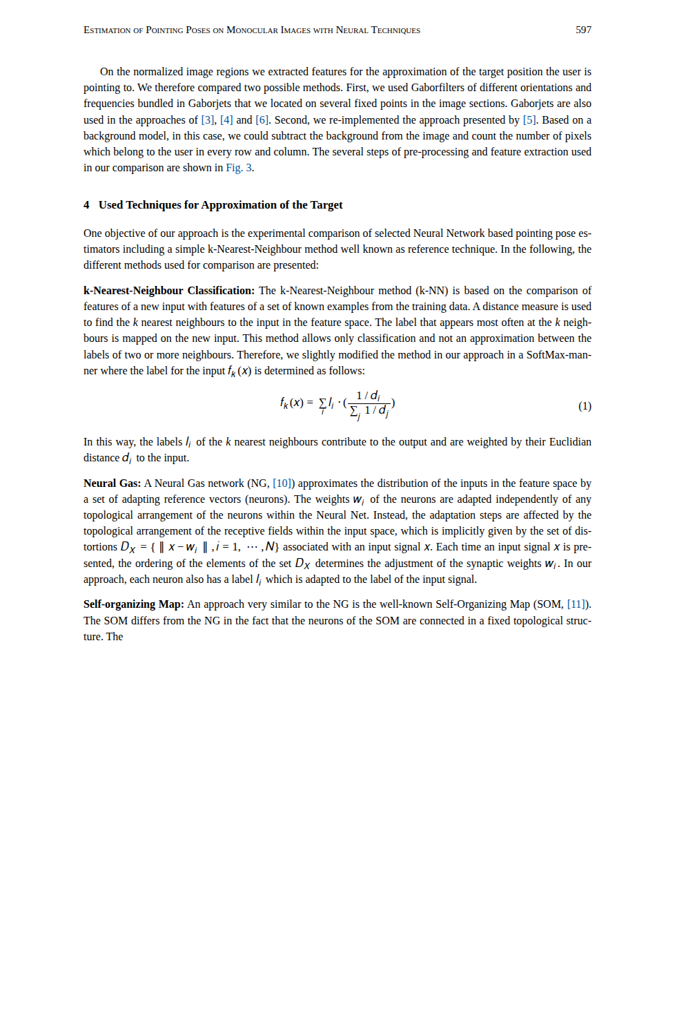Estimation of Pointing Poses on Monocular Images with Neural Techniques 597
On the normalized image regions we extracted features for the approximation of the target position the user is pointing to. We therefore compared two possible methods. First, we used Gaborfilters of different orientations and frequencies bundled in Gaborjets that we located on several fixed points in the image sections. Gaborjets are also used in the approaches of [3], [4] and [6]. Second, we re-implemented the approach presented by [5]. Based on a background model, in this case, we could subtract the background from the image and count the number of pixels which belong to the user in every row and column. The several steps of pre-processing and feature extraction used in our comparison are shown in Fig. 3.
4 Used Techniques for Approximation of the Target
One objective of our approach is the experimental comparison of selected Neural Network based pointing pose estimators including a simple k-Nearest-Neighbour method well known as reference technique. In the following, the different methods used for comparison are presented:
k-Nearest-Neighbour Classification: The k-Nearest-Neighbour method (k-NN) is based on the comparison of features of a new input with features of a set of known examples from the training data. A distance measure is used to find the k nearest neighbours to the input in the feature space. The label that appears most often at the k neighbours is mapped on the new input. This method allows only classification and not an approximation between the labels of two or more neighbours. Therefore, we slightly modified the method in our approach in a SoftMax-manner where the label for the input fk(x) is determined as follows:
fk (x) = ∑i li ⋅ ( 1/di ∑j1/dj )
(1)
In this way, the labels li of the k nearest neighbours contribute to the output and are weighted by their Euclidian distance di to the input.
Neural Gas: A Neural Gas network (NG, [10]) approximates the distribution of the inputs in the feature space by a set of adapting reference vectors (neurons). The weights wi of the neurons are adapted independently of any topological arrangement of the neurons within the Neural Net. Instead, the adaptation steps are affected by the topological arrangement of the receptive fields within the input space, which is implicitly given by the set of distortions DX={∥x−wi∥,i=1,⋯,N} associated with an input signal x. Each time an input signal x is presented, the ordering of the elements of the set DX determines the adjustment of the synaptic weights wi. In our approach, each neuron also has a label li which is adapted to the label of the input signal.
Self-organizing Map: An approach very similar to the NG is the well-known Self-Organizing Map (SOM, [11]). The SOM differs from the NG in the fact that the neurons of the SOM are connected in a fixed topological structure. The